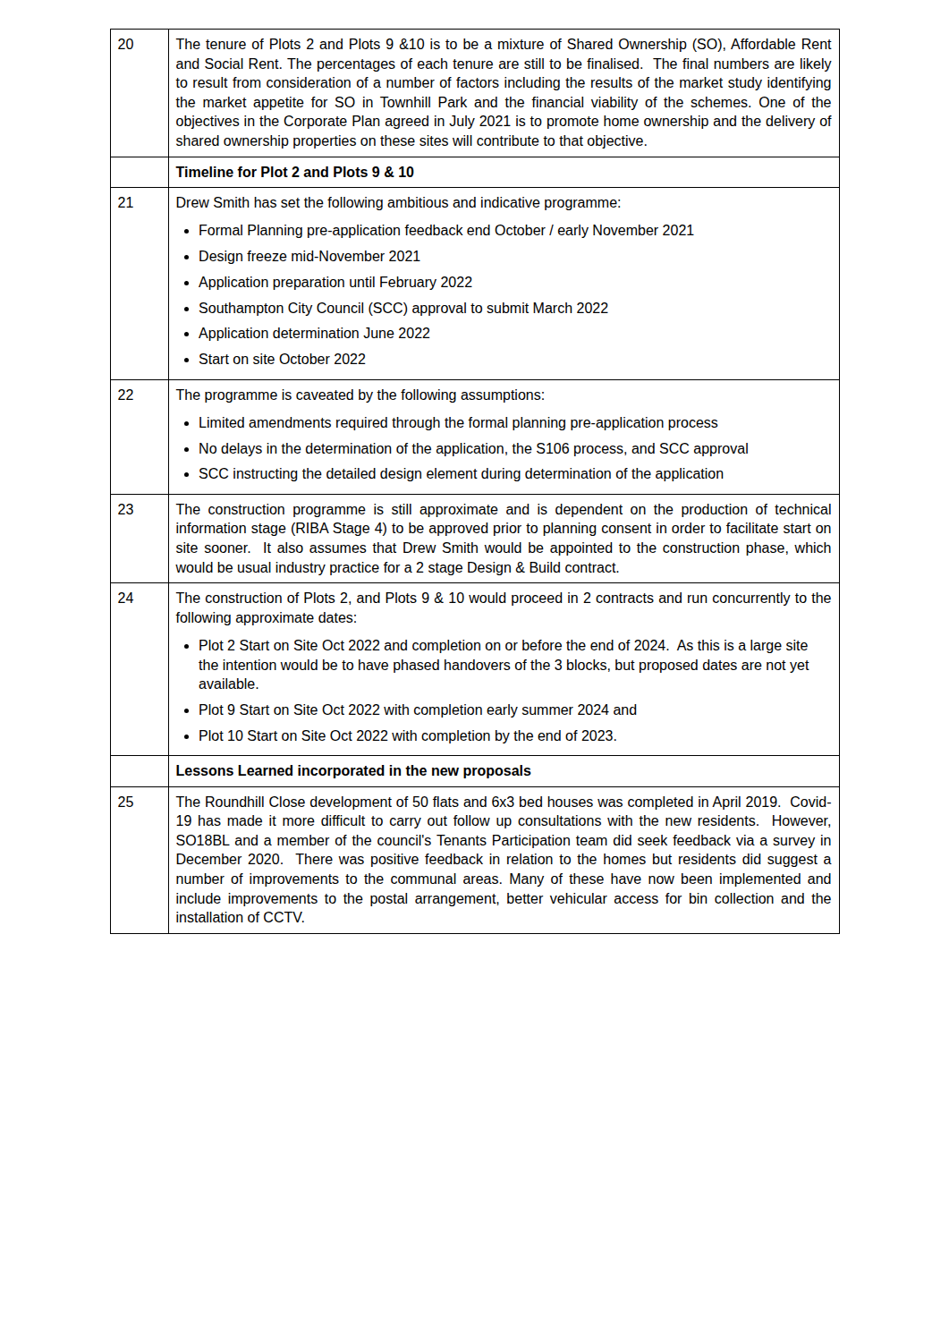| 20 | The tenure of Plots 2 and Plots 9 &10 is to be a mixture of Shared Ownership (SO), Affordable Rent and Social Rent. The percentages of each tenure are still to be finalised. The final numbers are likely to result from consideration of a number of factors including the results of the market study identifying the market appetite for SO in Townhill Park and the financial viability of the schemes. One of the objectives in the Corporate Plan agreed in July 2021 is to promote home ownership and the delivery of shared ownership properties on these sites will contribute to that objective. |
| | Timeline for Plot 2 and Plots 9 & 10 |
| 21 | Drew Smith has set the following ambitious and indicative programme: Formal Planning pre-application feedback end October / early November 2021 Design freeze mid-November 2021 Application preparation until February 2022 Southampton City Council (SCC) approval to submit March 2022 Application determination June 2022 Start on site October 2022 |
| 22 | The programme is caveated by the following assumptions: Limited amendments required through the formal planning pre-application process No delays in the determination of the application, the S106 process, and SCC approval SCC instructing the detailed design element during determination of the application |
| 23 | The construction programme is still approximate and is dependent on the production of technical information stage (RIBA Stage 4) to be approved prior to planning consent in order to facilitate start on site sooner. It also assumes that Drew Smith would be appointed to the construction phase, which would be usual industry practice for a 2 stage Design & Build contract. |
| 24 | The construction of Plots 2, and Plots 9 & 10 would proceed in 2 contracts and run concurrently to the following approximate dates: Plot 2 Start on Site Oct 2022 and completion on or before the end of 2024. As this is a large site the intention would be to have phased handovers of the 3 blocks, but proposed dates are not yet available. Plot 9 Start on Site Oct 2022 with completion early summer 2024 and Plot 10 Start on Site Oct 2022 with completion by the end of 2023. |
| | Lessons Learned incorporated in the new proposals |
| 25 | The Roundhill Close development of 50 flats and 6x3 bed houses was completed in April 2019. Covid-19 has made it more difficult to carry out follow up consultations with the new residents. However, SO18BL and a member of the council's Tenants Participation team did seek feedback via a survey in December 2020. There was positive feedback in relation to the homes but residents did suggest a number of improvements to the communal areas. Many of these have now been implemented and include improvements to the postal arrangement, better vehicular access for bin collection and the installation of CCTV. |